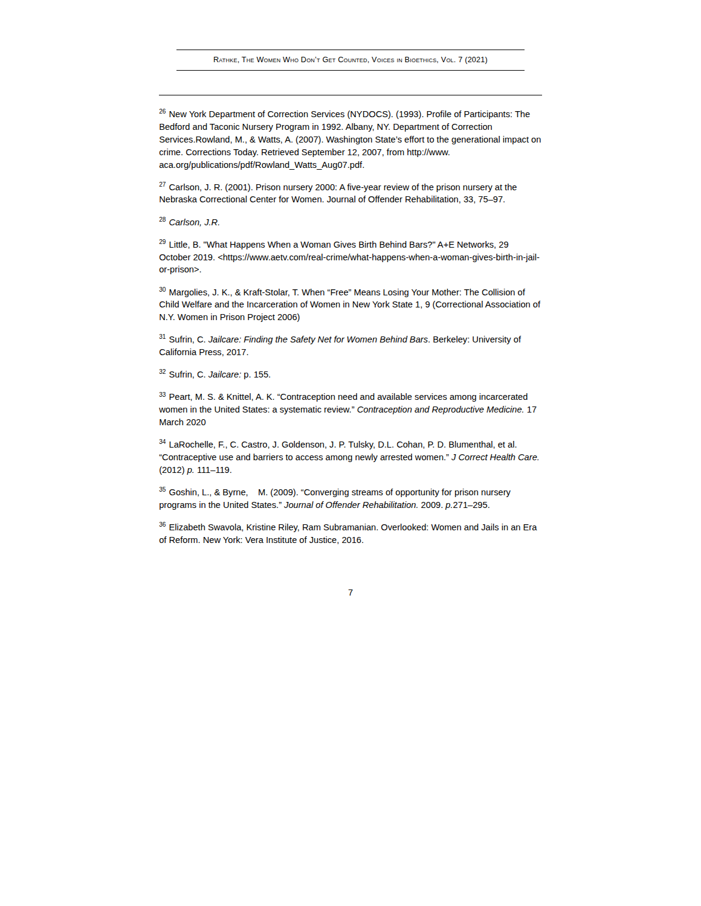Rathke, The Women Who Don’t Get Counted, Voices in Bioethics, Vol. 7 (2021)
26 New York Department of Correction Services (NYDOCS). (1993). Profile of Participants: The Bedford and Taconic Nursery Program in 1992. Albany, NY. Department of Correction Services.Rowland, M., & Watts, A. (2007). Washington State’s effort to the generational impact on crime. Corrections Today. Retrieved September 12, 2007, from http://www. aca.org/publications/pdf/Rowland_Watts_Aug07.pdf.
27 Carlson, J. R. (2001). Prison nursery 2000: A five-year review of the prison nursery at the Nebraska Correctional Center for Women. Journal of Offender Rehabilitation, 33, 75–97.
28 Carlson, J.R.
29 Little, B. "What Happens When a Woman Gives Birth Behind Bars?" A+E Networks, 29 October 2019. <https://www.aetv.com/real-crime/what-happens-when-a-woman-gives-birth-in-jail-or-prison>.
30 Margolies, J. K., & Kraft-Stolar, T. When “Free” Means Losing Your Mother: The Collision of Child Welfare and the Incarceration of Women in New York State 1, 9 (Correctional Association of N.Y. Women in Prison Project 2006)
31 Sufrin, C. Jailcare: Finding the Safety Net for Women Behind Bars. Berkeley: University of California Press, 2017.
32 Sufrin, C. Jailcare: p. 155.
33 Peart, M. S. & Knittel, A. K. “Contraception need and available services among incarcerated women in the United States: a systematic review.” Contraception and Reproductive Medicine. 17 March 2020
34 LaRochelle, F., C. Castro, J. Goldenson, J. P. Tulsky, D.L. Cohan, P. D. Blumenthal, et al. “Contraceptive use and barriers to access among newly arrested women.” J Correct Health Care. (2012) p. 111–119.
35 Goshin, L., & Byrne, M. (2009). “Converging streams of opportunity for prison nursery programs in the United States.” Journal of Offender Rehabilitation. 2009. p. 271–295.
36 Elizabeth Swavola, Kristine Riley, Ram Subramanian. Overlooked: Women and Jails in an Era of Reform. New York: Vera Institute of Justice, 2016.
7